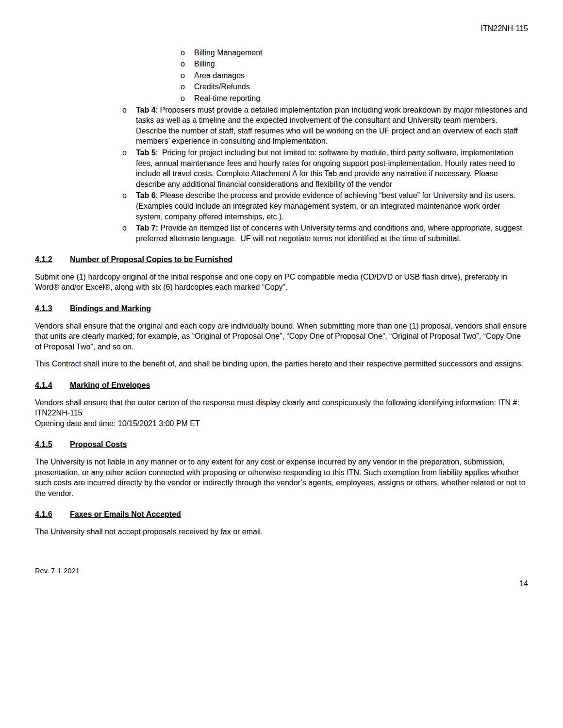ITN22NH-115
Billing Management
Billing
Area damages
Credits/Refunds
Real-time reporting
Tab 4: Proposers must provide a detailed implementation plan including work breakdown by major milestones and tasks as well as a timeline and the expected involvement of the consultant and University team members. Describe the number of staff, staff resumes who will be working on the UF project and an overview of each staff members’ experience in consulting and Implementation.
Tab 5: Pricing for project including but not limited to: software by module, third party software, implementation fees, annual maintenance fees and hourly rates for ongoing support post-implementation. Hourly rates need to include all travel costs. Complete Attachment A for this Tab and provide any narrative if necessary. Please describe any additional financial considerations and flexibility of the vendor
Tab 6: Please describe the process and provide evidence of achieving “best value” for University and its users. (Examples could include an integrated key management system, or an integrated maintenance work order system, company offered internships, etc.).
Tab 7: Provide an itemized list of concerns with University terms and conditions and, where appropriate, suggest preferred alternate language. UF will not negotiate terms not identified at the time of submittal.
4.1.2 Number of Proposal Copies to be Furnished
Submit one (1) hardcopy original of the initial response and one copy on PC compatible media (CD/DVD or USB flash drive), preferably in Word® and/or Excel®, along with six (6) hardcopies each marked “Copy”.
4.1.3 Bindings and Marking
Vendors shall ensure that the original and each copy are individually bound. When submitting more than one (1) proposal, vendors shall ensure that units are clearly marked; for example, as “Original of Proposal One”, “Copy One of Proposal One”, “Original of Proposal Two”, “Copy One of Proposal Two”, and so on.
This Contract shall inure to the benefit of, and shall be binding upon, the parties hereto and their respective permitted successors and assigns.
4.1.4 Marking of Envelopes
Vendors shall ensure that the outer carton of the response must display clearly and conspicuously the following identifying information: ITN #: ITN22NH-115
Opening date and time: 10/15/2021 3:00 PM ET
4.1.5 Proposal Costs
The University is not liable in any manner or to any extent for any cost or expense incurred by any vendor in the preparation, submission, presentation, or any other action connected with proposing or otherwise responding to this ITN. Such exemption from liability applies whether such costs are incurred directly by the vendor or indirectly through the vendor’s agents, employees, assigns or others, whether related or not to the vendor.
4.1.6 Faxes or Emails Not Accepted
The University shall not accept proposals received by fax or email.
Rev. 7-1-2021
14